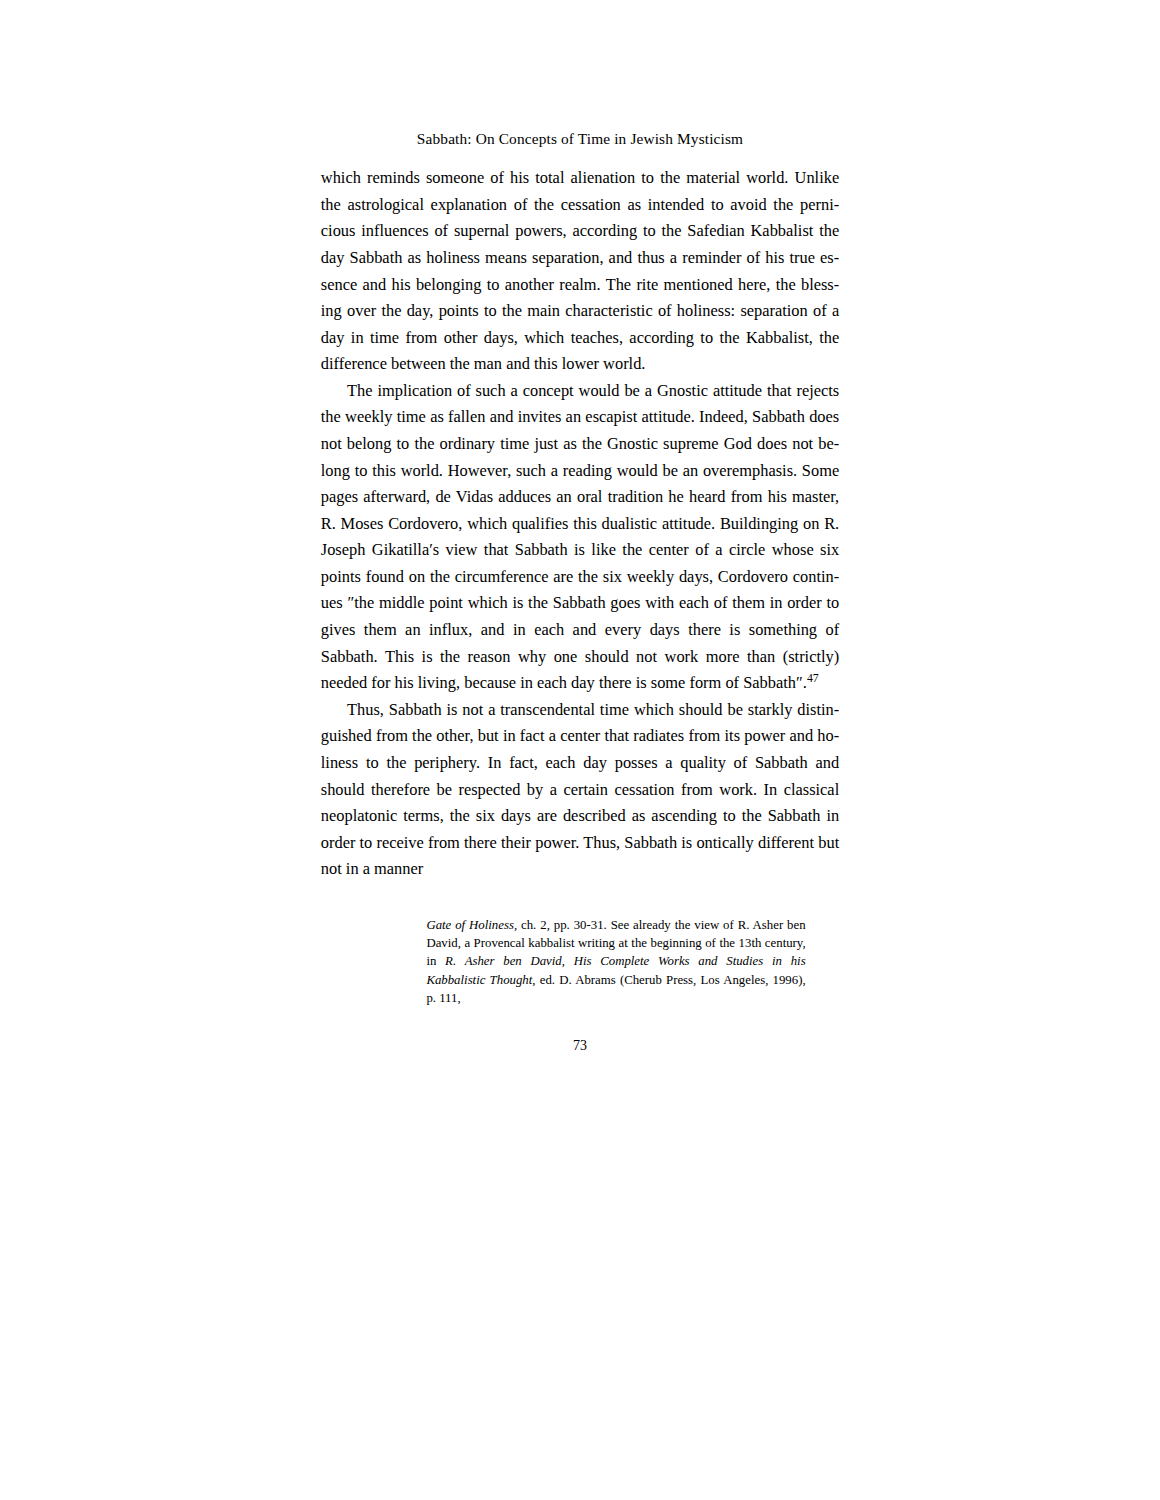Sabbath: On Concepts of Time in Jewish Mysticism
which reminds someone of his total alienation to the material world. Unlike the astrological explanation of the cessation as intended to avoid the pernicious influences of supernal powers, according to the Safedian Kabbalist the day Sabbath as holiness means separation, and thus a reminder of his true essence and his belonging to another realm. The rite mentioned here, the blessing over the day, points to the main characteristic of holiness: separation of a day in time from other days, which teaches, according to the Kabbalist, the difference between the man and this lower world.
The implication of such a concept would be a Gnostic attitude that rejects the weekly time as fallen and invites an escapist attitude. Indeed, Sabbath does not belong to the ordinary time just as the Gnostic supreme God does not belong to this world. However, such a reading would be an overemphasis. Some pages afterward, de Vidas adduces an oral tradition he heard from his master, R. Moses Cordovero, which qualifies this dualistic attitude. Buildinging on R. Joseph Gikatilla′s view that Sabbath is like the center of a circle whose six points found on the circumference are the six weekly days, Cordovero continues ″the middle point which is the Sabbath goes with each of them in order to gives them an influx, and in each and every days there is something of Sabbath. This is the reason why one should not work more than (strictly) needed for his living, because in each day there is some form of Sabbath″.47
Thus, Sabbath is not a transcendental time which should be starkly distinguished from the other, but in fact a center that radiates from its power and holiness to the periphery. In fact, each day posses a quality of Sabbath and should therefore be respected by a certain cessation from work. In classical neoplatonic terms, the six days are described as ascending to the Sabbath in order to receive from there their power. Thus, Sabbath is ontically different but not in a manner
Gate of Holiness, ch. 2, pp. 30‑31. See already the view of R. Asher ben David, a Provencal kabbalist writing at the beginning of the 13th century, in R. Asher ben David, His Complete Works and Studies in his Kabbalistic Thought, ed. D. Abrams (Cherub Press, Los Angeles, 1996), p. 111,
73